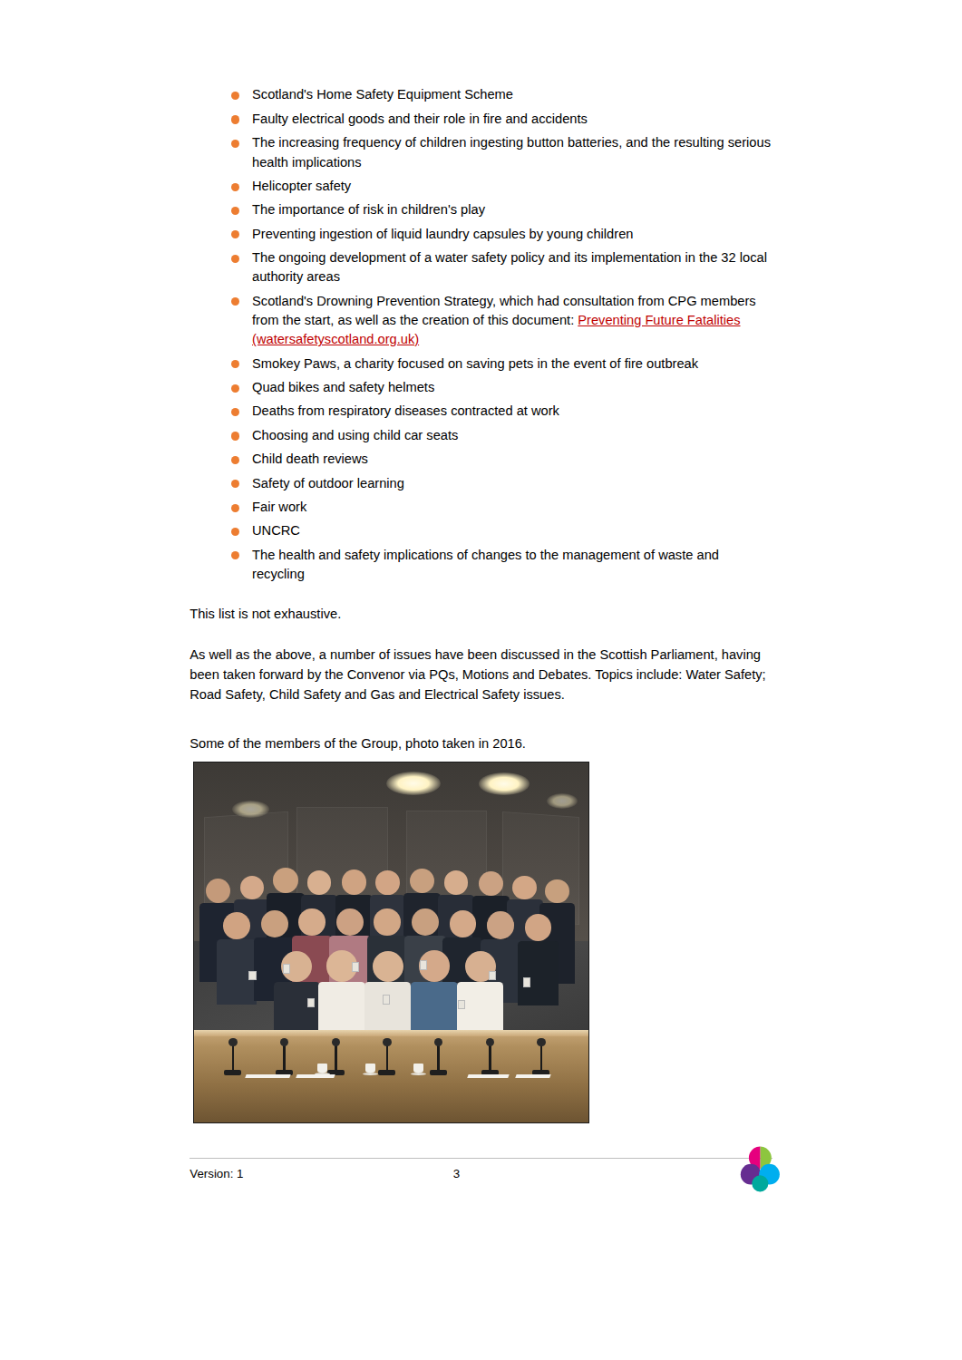Scotland's Home Safety Equipment Scheme
Faulty electrical goods and their role in fire and accidents
The increasing frequency of children ingesting button batteries, and the resulting serious health implications
Helicopter safety
The importance of risk in children's play
Preventing ingestion of liquid laundry capsules by young children
The ongoing development of a water safety policy and its implementation in the 32 local authority areas
Scotland's Drowning Prevention Strategy, which had consultation from CPG members from the start, as well as the creation of this document: Preventing Future Fatalities (watersafetyscotland.org.uk)
Smokey Paws, a charity focused on saving pets in the event of fire outbreak
Quad bikes and safety helmets
Deaths from respiratory diseases contracted at work
Choosing and using child car seats
Child death reviews
Safety of outdoor learning
Fair work
UNCRC
The health and safety implications of changes to the management of waste and recycling
This list is not exhaustive.
As well as the above, a number of issues have been discussed in the Scottish Parliament, having been taken forward by the Convenor via PQs, Motions and Debates. Topics include: Water Safety; Road Safety, Child Safety and Gas and Electrical Safety issues.
Some of the members of the Group, photo taken in 2016.
Version: 1
3